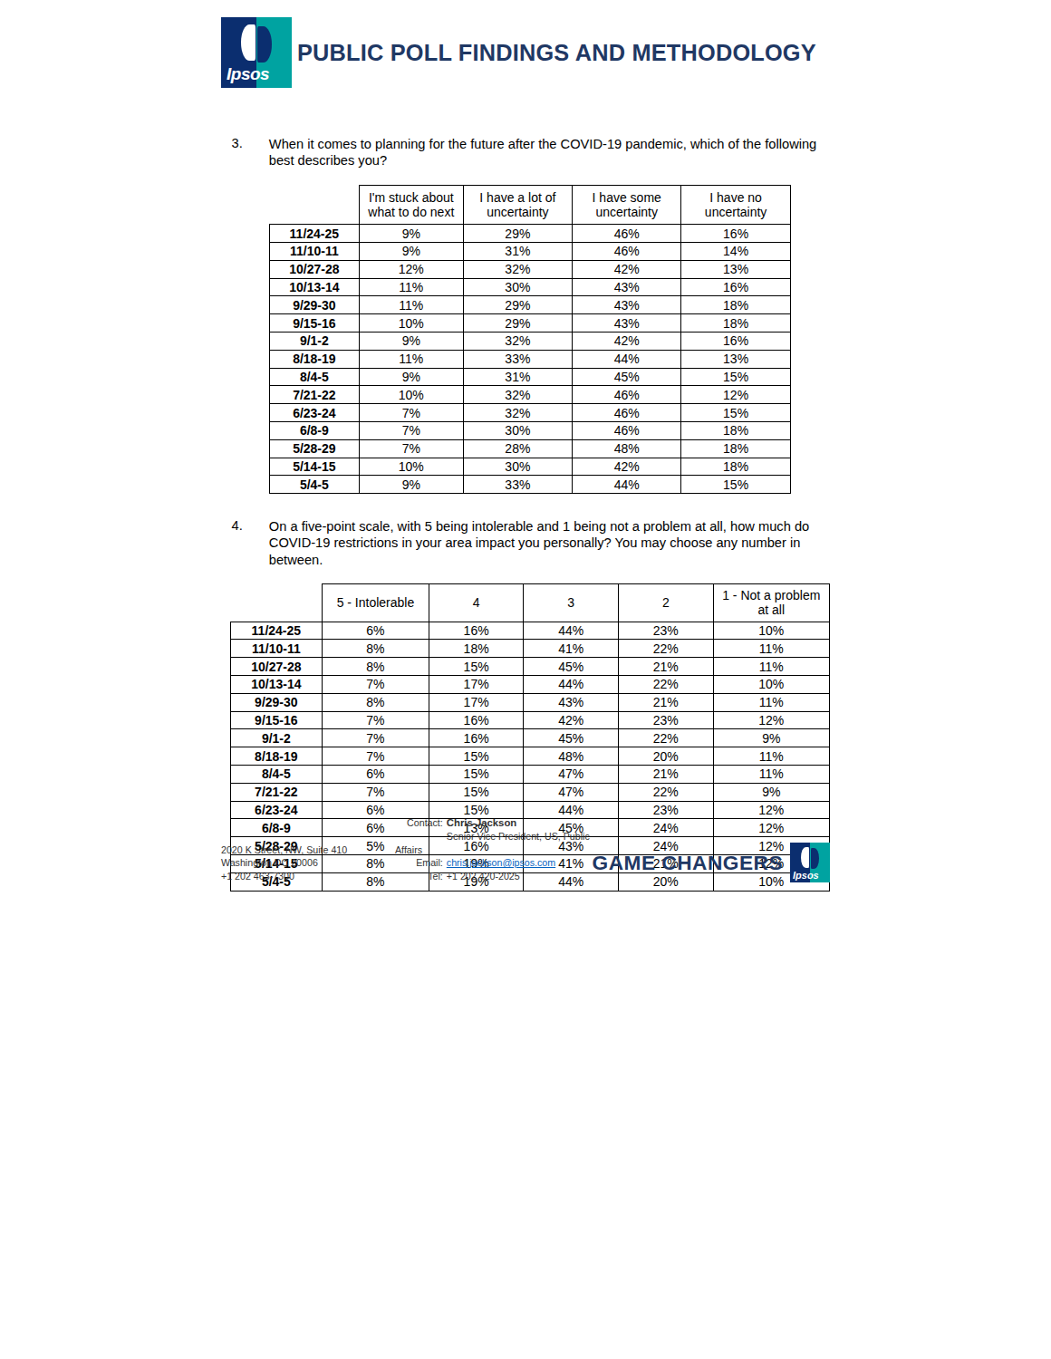Ipsos
PUBLIC POLL FINDINGS AND METHODOLOGY
When it comes to planning for the future after the COVID-19 pandemic, which of the following best describes you?
| | I'm stuck about what to do next | I have a lot of uncertainty | I have some uncertainty | I have no uncertainty |
| --- | --- | --- | --- | --- |
| 11/24-25 | 9% | 29% | 46% | 16% |
| 11/10-11 | 9% | 31% | 46% | 14% |
| 10/27-28 | 12% | 32% | 42% | 13% |
| 10/13-14 | 11% | 30% | 43% | 16% |
| 9/29-30 | 11% | 29% | 43% | 18% |
| 9/15-16 | 10% | 29% | 43% | 18% |
| 9/1-2 | 9% | 32% | 42% | 16% |
| 8/18-19 | 11% | 33% | 44% | 13% |
| 8/4-5 | 9% | 31% | 45% | 15% |
| 7/21-22 | 10% | 32% | 46% | 12% |
| 6/23-24 | 7% | 32% | 46% | 15% |
| 6/8-9 | 7% | 30% | 46% | 18% |
| 5/28-29 | 7% | 28% | 48% | 18% |
| 5/14-15 | 10% | 30% | 42% | 18% |
| 5/4-5 | 9% | 33% | 44% | 15% |
On a five-point scale, with 5 being intolerable and 1 being not a problem at all, how much do COVID-19 restrictions in your area impact you personally? You may choose any number in between.
| | 5 - Intolerable | 4 | 3 | 2 | 1 - Not a problem at all |
| --- | --- | --- | --- | --- | --- |
| 11/24-25 | 6% | 16% | 44% | 23% | 10% |
| 11/10-11 | 8% | 18% | 41% | 22% | 11% |
| 10/27-28 | 8% | 15% | 45% | 21% | 11% |
| 10/13-14 | 7% | 17% | 44% | 22% | 10% |
| 9/29-30 | 8% | 17% | 43% | 21% | 11% |
| 9/15-16 | 7% | 16% | 42% | 23% | 12% |
| 9/1-2 | 7% | 16% | 45% | 22% | 9% |
| 8/18-19 | 7% | 15% | 48% | 20% | 11% |
| 8/4-5 | 6% | 15% | 47% | 21% | 11% |
| 7/21-22 | 7% | 15% | 47% | 22% | 9% |
| 6/23-24 | 6% | 15% | 44% | 23% | 12% |
| 6/8-9 | 6% | 13% | 45% | 24% | 12% |
| 5/28-29 | 5% | 16% | 43% | 24% | 12% |
| 5/14-15 | 8% | 19% | 41% | 21% | 12% |
| 5/4-5 | 8% | 19% | 44% | 20% | 10% |
2020 K Street, NW, Suite 410
Washington DC 20006
+1 202 463-7300
Contact: Chris Jackson
Senior Vice President, US, Public Affairs
Email: chris.jackson@ipsos.com
Tel:+1 202 420-2025
GAME CHANGERS
Ipsos